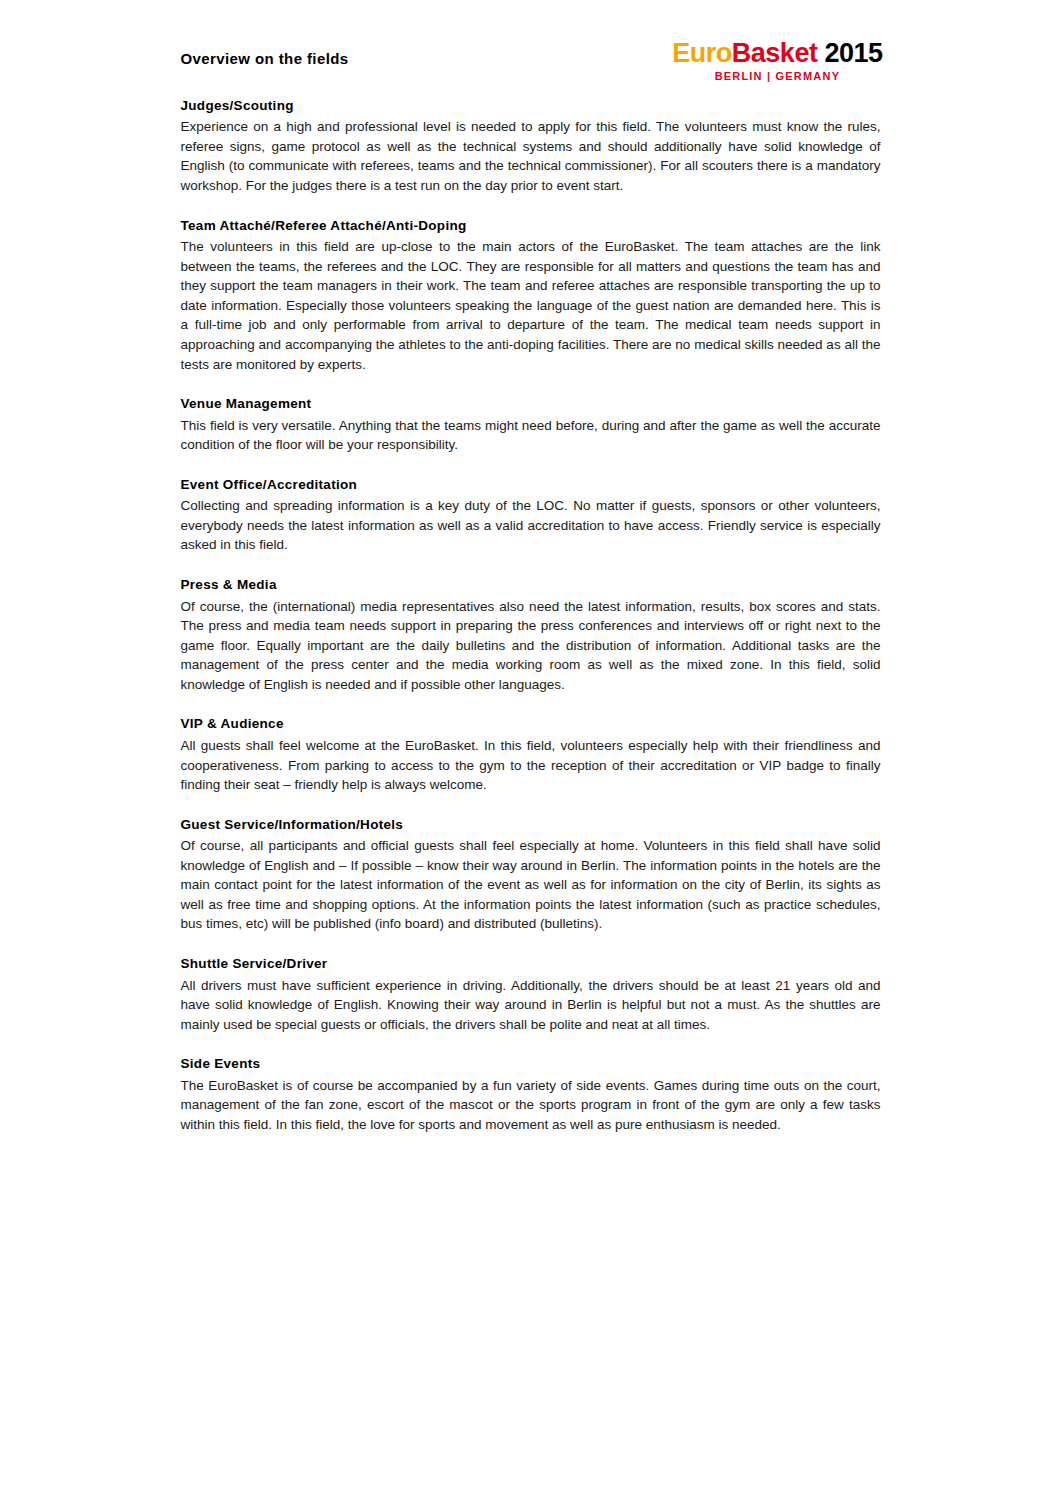Euro Basket 2015
BERLIN | GERMANY
Overview on the fields
Judges/Scouting
Experience on a high and professional level is needed to apply for this field. The volunteers must know the rules, referee signs, game protocol as well as the technical systems and should additionally have solid knowledge of English (to communicate with referees, teams and the technical commissioner). For all scouters there is a mandatory workshop. For the judges there is a test run on the day prior to event start.
Team Attaché/Referee Attaché/Anti-Doping
The volunteers in this field are up-close to the main actors of the EuroBasket. The team attaches are the link between the teams, the referees and the LOC. They are responsible for all matters and questions the team has and they support the team managers in their work. The team and referee attaches are responsible transporting the up to date information. Especially those volunteers speaking the language of the guest nation are demanded here. This is a full-time job and only performable from arrival to departure of the team. The medical team needs support in approaching and accompanying the athletes to the anti-doping facilities. There are no medical skills needed as all the tests are monitored by experts.
Venue Management
This field is very versatile. Anything that the teams might need before, during and after the game as well the accurate condition of the floor will be your responsibility.
Event Office/Accreditation
Collecting and spreading information is a key duty of the LOC. No matter if guests, sponsors or other volunteers, everybody needs the latest information as well as a valid accreditation to have access. Friendly service is especially asked in this field.
Press & Media
Of course, the (international) media representatives also need the latest information, results, box scores and stats. The press and media team needs support in preparing the press conferences and interviews off or right next to the game floor. Equally important are the daily bulletins and the distribution of information. Additional tasks are the management of the press center and the media working room as well as the mixed zone. In this field, solid knowledge of English is needed and if possible other languages.
VIP & Audience
All guests shall feel welcome at the EuroBasket. In this field, volunteers especially help with their friendliness and cooperativeness. From parking to access to the gym to the reception of their accreditation or VIP badge to finally finding their seat – friendly help is always welcome.
Guest Service/Information/Hotels
Of course, all participants and official guests shall feel especially at home. Volunteers in this field shall have solid knowledge of English and – If possible – know their way around in Berlin. The information points in the hotels are the main contact point for the latest information of the event as well as for information on the city of Berlin, its sights as well as free time and shopping options. At the information points the latest information (such as practice schedules, bus times, etc) will be published (info board) and distributed (bulletins).
Shuttle Service/Driver
All drivers must have sufficient experience in driving. Additionally, the drivers should be at least 21 years old and have solid knowledge of English. Knowing their way around in Berlin is helpful but not a must. As the shuttles are mainly used be special guests or officials, the drivers shall be polite and neat at all times.
Side Events
The EuroBasket is of course be accompanied by a fun variety of side events. Games during time outs on the court, management of the fan zone, escort of the mascot or the sports program in front of the gym are only a few tasks within this field. In this field, the love for sports and movement as well as pure enthusiasm is needed.